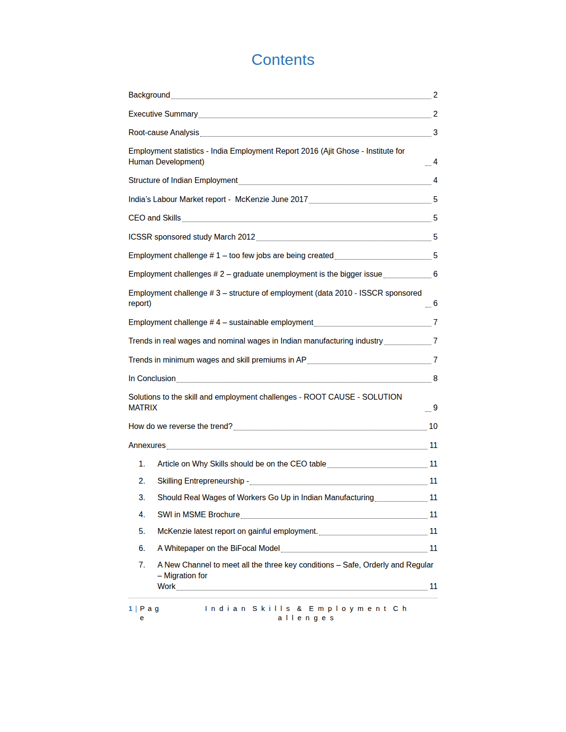Contents
Background 2
Executive Summary 2
Root-cause Analysis 3
Employment statistics - India Employment Report 2016 (Ajit Ghose - Institute for Human Development) 4
Structure of Indian Employment 4
India’s Labour Market report - McKenzie June 2017 5
CEO and Skills 5
ICSSR sponsored study March 2012 5
Employment challenge # 1 – too few jobs are being created 5
Employment challenges # 2 – graduate unemployment is the bigger issue 6
Employment challenge # 3 – structure of employment (data 2010 - ISSCR sponsored report) 6
Employment challenge # 4 – sustainable employment 7
Trends in real wages and nominal wages in Indian manufacturing industry 7
Trends in minimum wages and skill premiums in AP 7
In Conclusion 8
Solutions to the skill and employment challenges - ROOT CAUSE - SOLUTION MATRIX 9
How do we reverse the trend? 10
Annexures 11
Article on Why Skills should be on the CEO table 11
Skilling Entrepreneurship - 11
Should Real Wages of Workers Go Up in Indian Manufacturing 11
SWI in MSME Brochure 11
McKenzie latest report on gainful employment. 11
A Whitepaper on the BiFocal Model 11
A New Channel to meet all the three key conditions – Safe, Orderly and Regular – Migration for Work 11
1|P a g e I n d i a n S k i l l s & E m p l o y m e n t C h a l l e n g e s